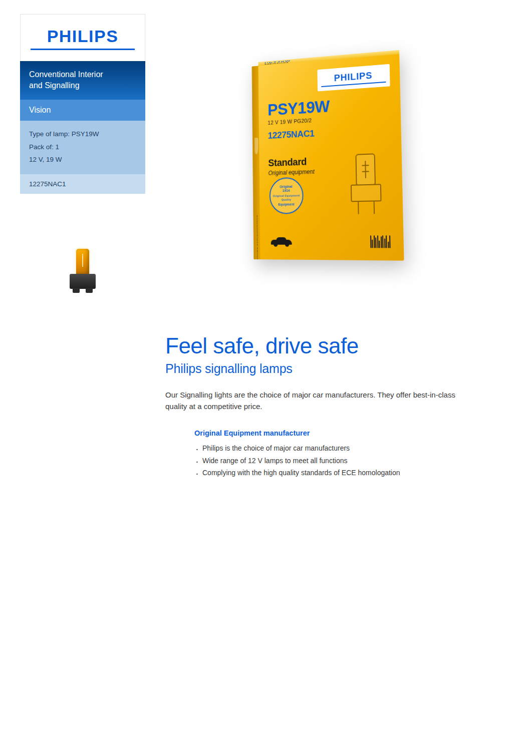PHILIPS
Conventional Interior
and Signalling
Vision
Type of lamp: PSY19W
Pack of: 1
12 V, 19 W
12275NAC1
PSY19W 12275NAC1
www.philips.com/automotive
PHILIPS
PSY19W
12 V 19 W PG20/2
12275NAC1
Standard
Original equipment
Original
1914 Original Equipment
Quality Equipment
Feel safe, drive safe
Philips signalling lamps
Our Signalling lights are the choice of major car manufacturers. They offer best-in-class quality at a competitive price.
Original Equipment manufacturer
Philips is the choice of major car manufacturers
Wide range of 12 V lamps to meet all functions
Complying with the high quality standards of ECE homologation